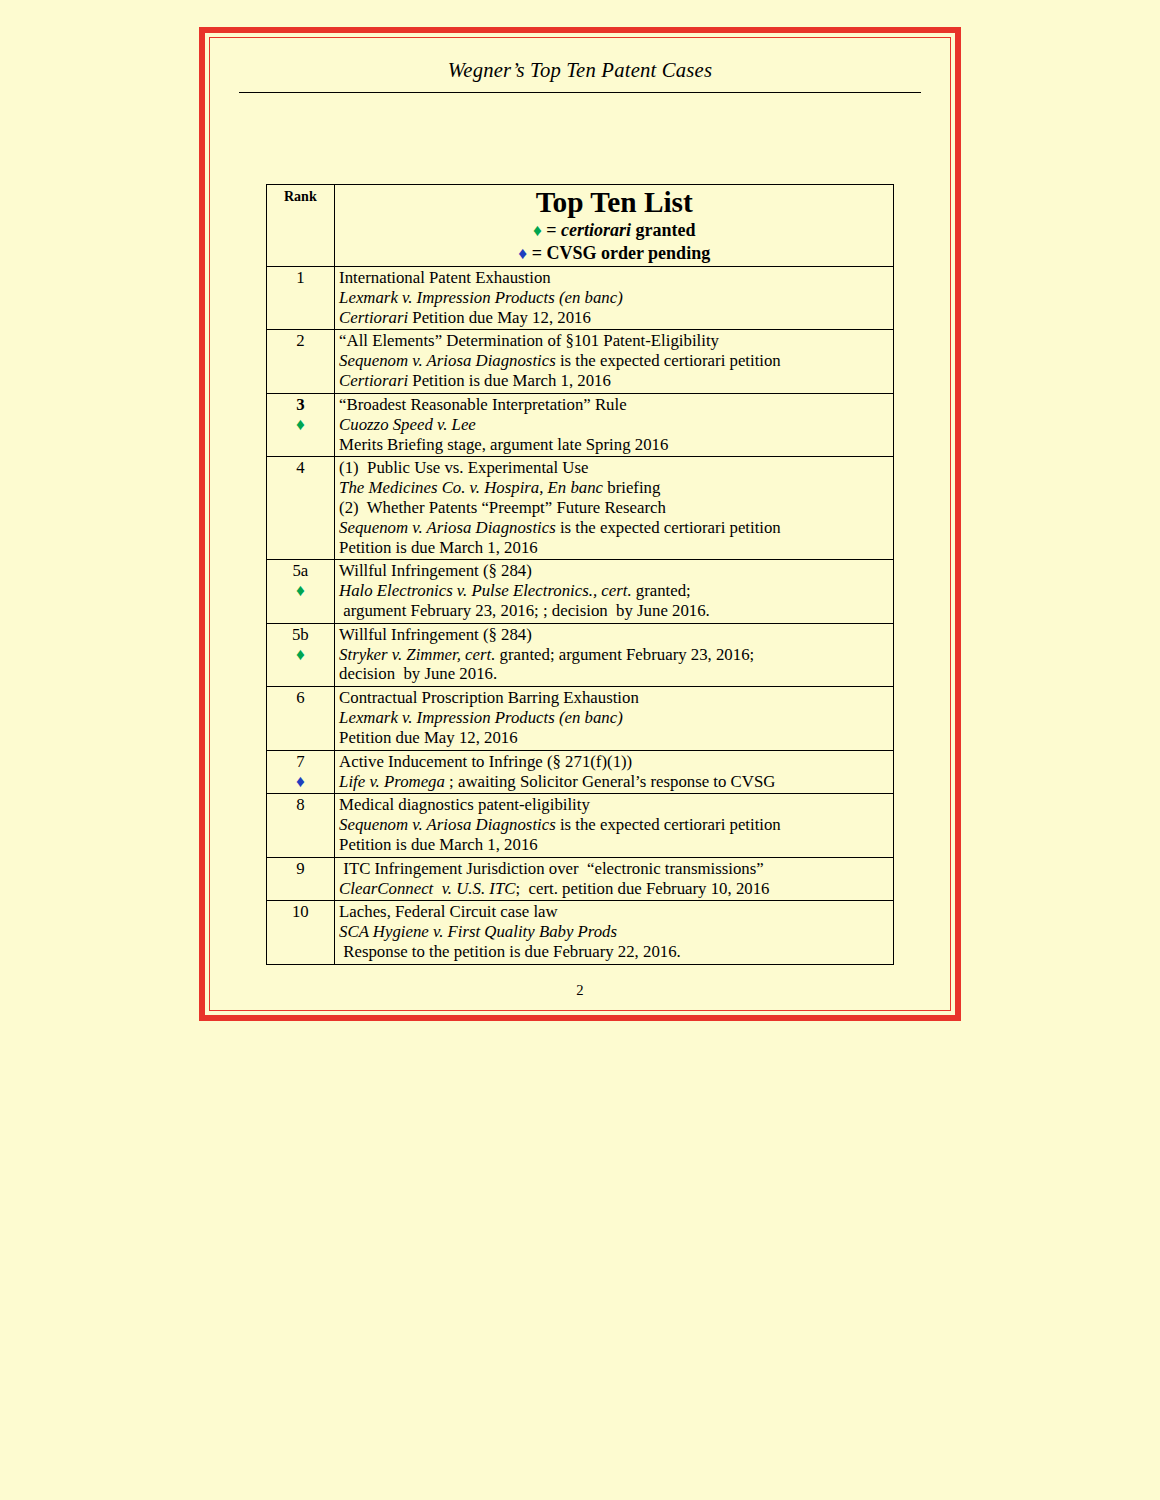Wegner’s Top Ten Patent Cases
| Rank | Top Ten List ♦ = certiorari granted ♦ = CVSG order pending |
| 1 | International Patent Exhaustion Lexmark v. Impression Products (en banc) Certiorari Petition due May 12, 2016 |
| 2 | “All Elements” Determination of §101 Patent-Eligibility Sequenom v. Ariosa Diagnostics is the expected certiorari petition Certiorari Petition is due March 1, 2016 |
| 3 ♦ | “Broadest Reasonable Interpretation” Rule Cuozzo Speed v. Lee Merits Briefing stage, argument late Spring 2016 |
| 4 | (1) Public Use vs. Experimental Use The Medicines Co. v. Hospira, En banc briefing (2) Whether Patents “Preempt” Future Research Sequenom v. Ariosa Diagnostics is the expected certiorari petition Petition is due March 1, 2016 |
| 5a ♦ | Willful Infringement (§ 284) Halo Electronics v. Pulse Electronics., cert. granted; argument February 23, 2016; ; decision by June 2016. |
| 5b ♦ | Willful Infringement (§ 284) Stryker v. Zimmer, cert. granted; argument February 23, 2016; decision by June 2016. |
| 6 | Contractual Proscription Barring Exhaustion Lexmark v. Impression Products (en banc) Petition due May 12, 2016 |
| 7 ♦ | Active Inducement to Infringe (§ 271(f)(1)) Life v. Promega ; awaiting Solicitor General’s response to CVSG |
| 8 | Medical diagnostics patent-eligibility Sequenom v. Ariosa Diagnostics is the expected certiorari petition Petition is due March 1, 2016 |
| 9 | ITC Infringement Jurisdiction over “electronic transmissions” ClearConnect v. U.S. ITC ; cert. petition due February 10, 2016 |
| 10 | Laches, Federal Circuit case law SCA Hygiene v. First Quality Baby Prods Response to the petition is due February 22, 2016. |
2